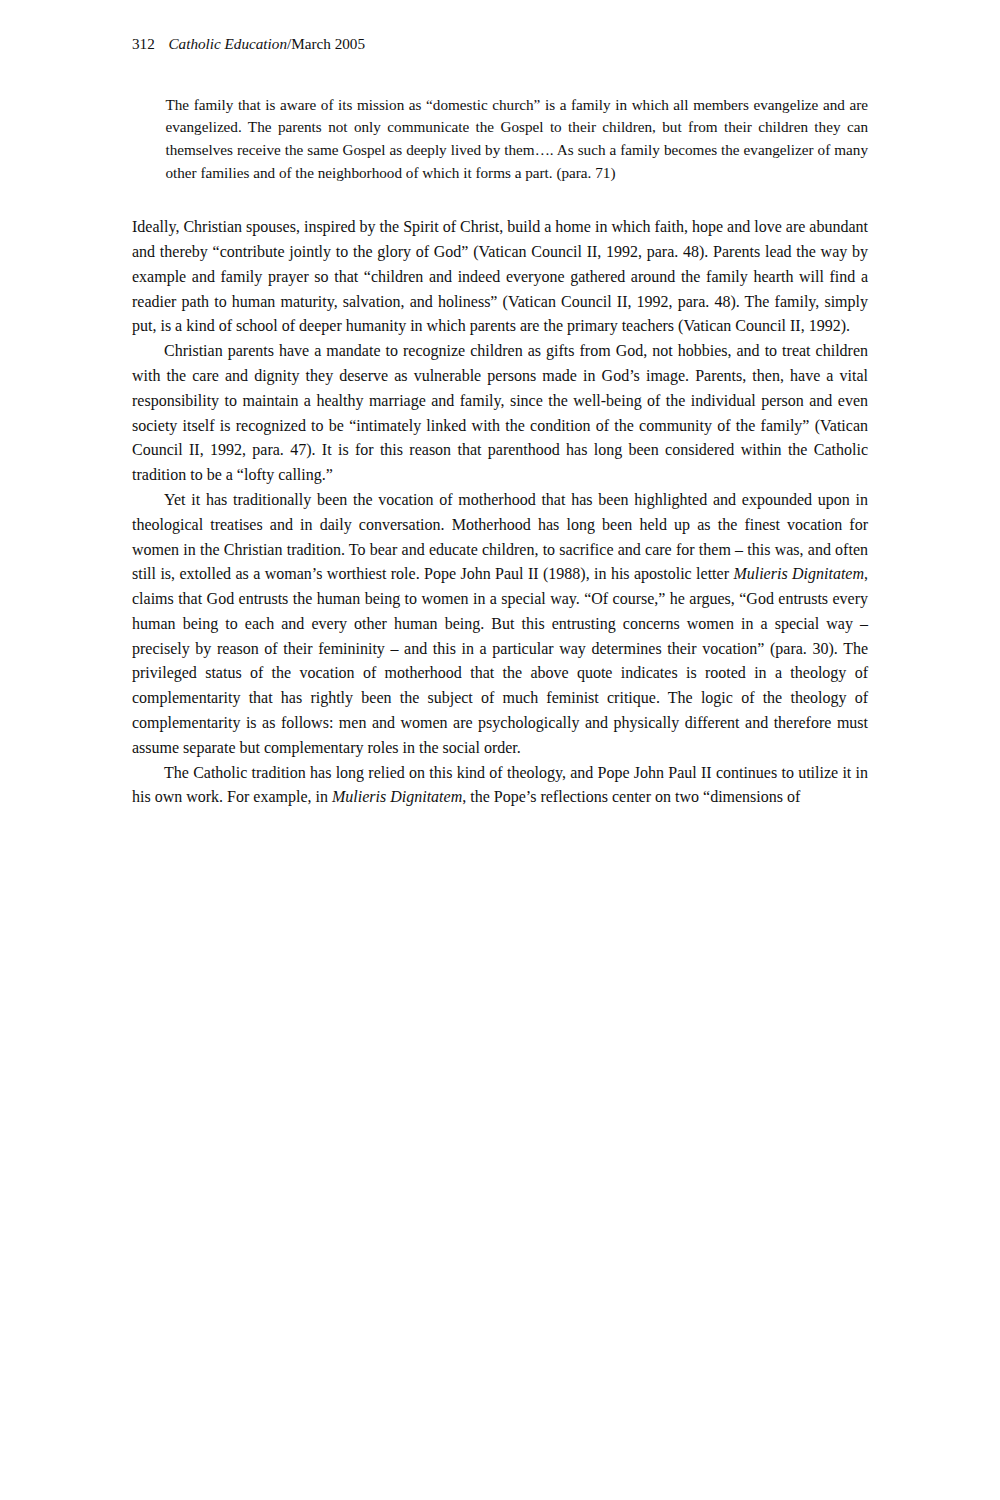312 Catholic Education/March 2005
The family that is aware of its mission as “domestic church” is a family in which all members evangelize and are evangelized. The parents not only communicate the Gospel to their children, but from their children they can themselves receive the same Gospel as deeply lived by them…. As such a family becomes the evangelizer of many other families and of the neighborhood of which it forms a part. (para. 71)
Ideally, Christian spouses, inspired by the Spirit of Christ, build a home in which faith, hope and love are abundant and thereby “contribute jointly to the glory of God” (Vatican Council II, 1992, para. 48). Parents lead the way by example and family prayer so that “children and indeed everyone gathered around the family hearth will find a readier path to human maturity, salvation, and holiness” (Vatican Council II, 1992, para. 48). The family, simply put, is a kind of school of deeper humanity in which parents are the primary teachers (Vatican Council II, 1992).
Christian parents have a mandate to recognize children as gifts from God, not hobbies, and to treat children with the care and dignity they deserve as vulnerable persons made in God’s image. Parents, then, have a vital responsibility to maintain a healthy marriage and family, since the well-being of the individual person and even society itself is recognized to be “intimately linked with the condition of the community of the family” (Vatican Council II, 1992, para. 47). It is for this reason that parenthood has long been considered within the Catholic tradition to be a “lofty calling.”
Yet it has traditionally been the vocation of motherhood that has been highlighted and expounded upon in theological treatises and in daily conversation. Motherhood has long been held up as the finest vocation for women in the Christian tradition. To bear and educate children, to sacrifice and care for them – this was, and often still is, extolled as a woman’s worthiest role. Pope John Paul II (1988), in his apostolic letter Mulieris Dignitatem, claims that God entrusts the human being to women in a special way. “Of course,” he argues, “God entrusts every human being to each and every other human being. But this entrusting concerns women in a special way – precisely by reason of their femininity – and this in a particular way determines their vocation” (para. 30). The privileged status of the vocation of motherhood that the above quote indicates is rooted in a theology of complementarity that has rightly been the subject of much feminist critique. The logic of the theology of complementarity is as follows: men and women are psychologically and physically different and therefore must assume separate but complementary roles in the social order.
The Catholic tradition has long relied on this kind of theology, and Pope John Paul II continues to utilize it in his own work. For example, in Mulieris Dignitatem, the Pope’s reflections center on two “dimensions of